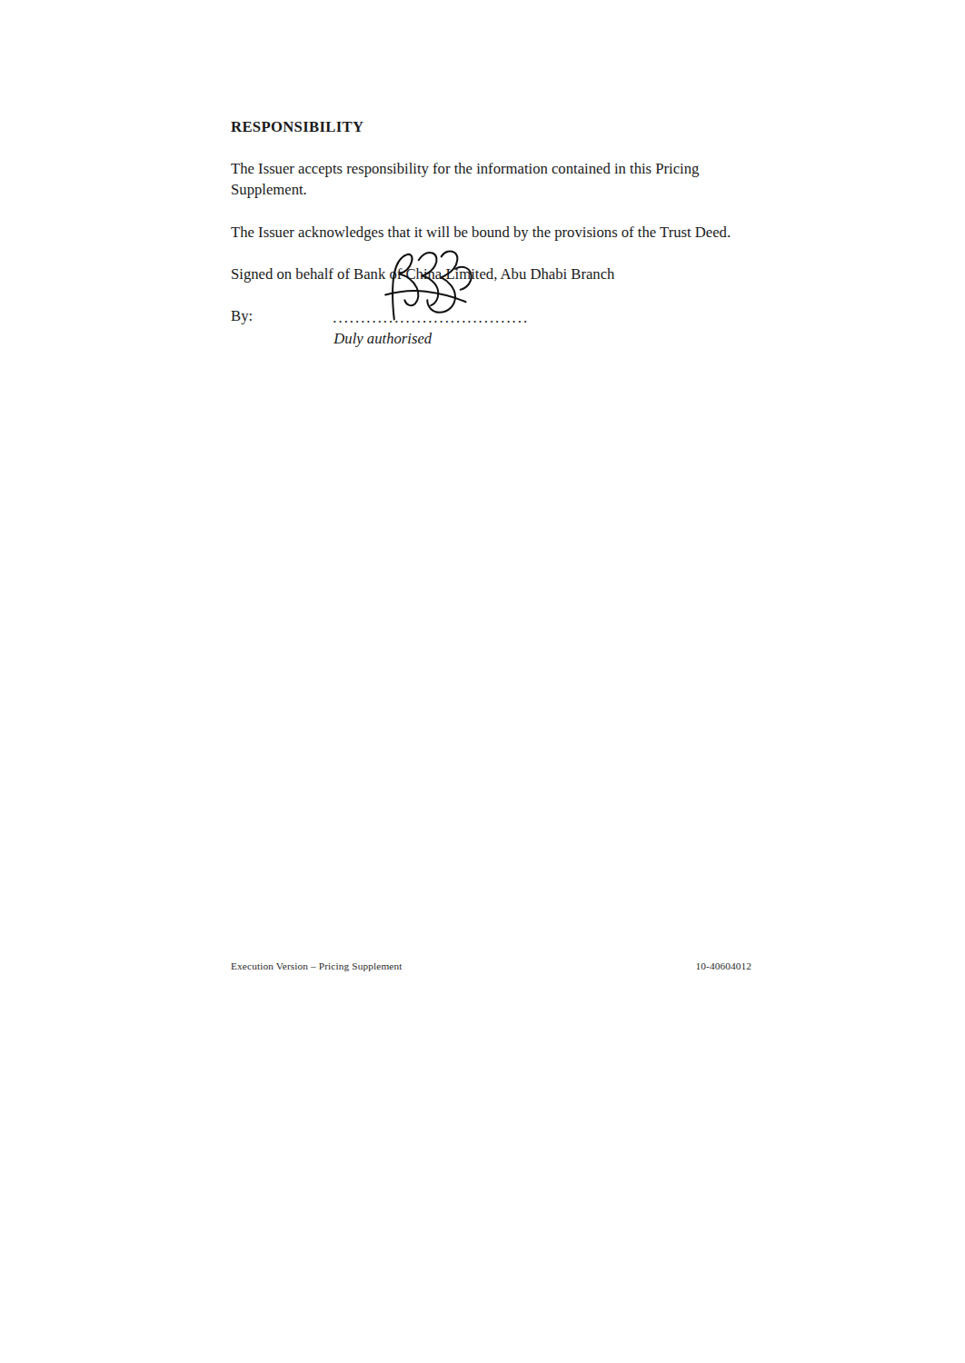Responsibility
The Issuer accepts responsibility for the information contained in this Pricing Supplement.
The Issuer acknowledges that it will be bound by the provisions of the Trust Deed.
Signed on behalf of Bank of China Limited, Abu Dhabi Branch
By:
...................................
Duly authorised
Execution Version – Pricing Supplement 10-40604012